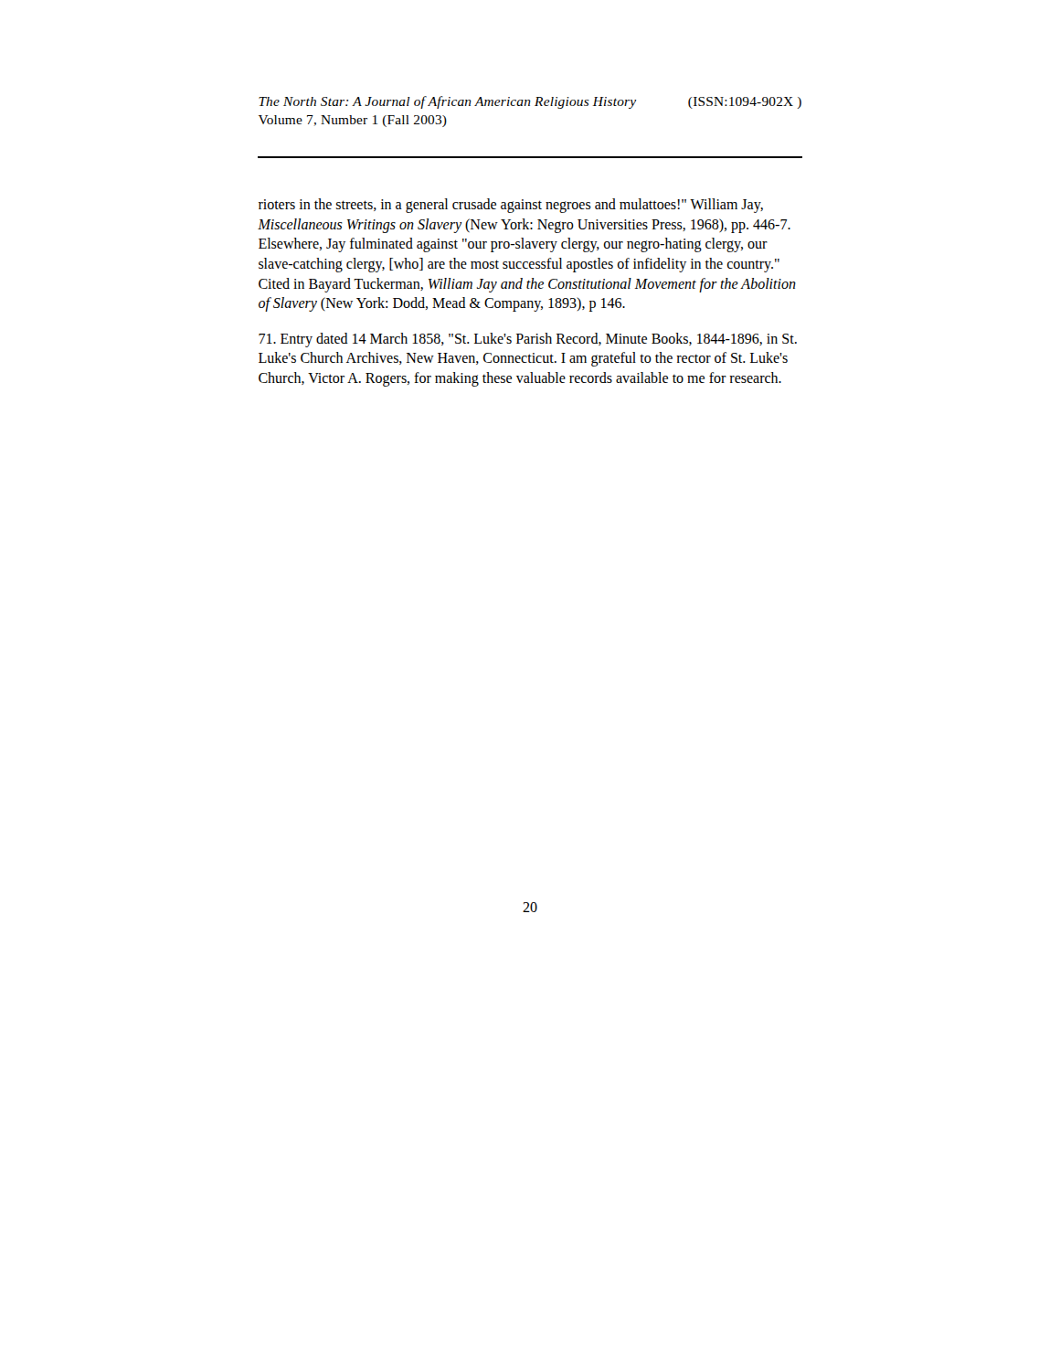The North Star: A Journal of African American Religious History
Volume 7, Number 1 (Fall 2003)
(ISSN:1094-902X )
rioters in the streets, in a general crusade against negroes and mulattoes!" William Jay, Miscellaneous Writings on Slavery (New York: Negro Universities Press, 1968), pp. 446-7. Elsewhere, Jay fulminated against "our pro-slavery clergy, our negro-hating clergy, our slave-catching clergy, [who] are the most successful apostles of infidelity in the country." Cited in Bayard Tuckerman, William Jay and the Constitutional Movement for the Abolition of Slavery (New York: Dodd, Mead & Company, 1893), p 146.
71. Entry dated 14 March 1858, "St. Luke's Parish Record, Minute Books, 1844-1896, in St. Luke's Church Archives, New Haven, Connecticut. I am grateful to the rector of St. Luke's Church, Victor A. Rogers, for making these valuable records available to me for research.
20